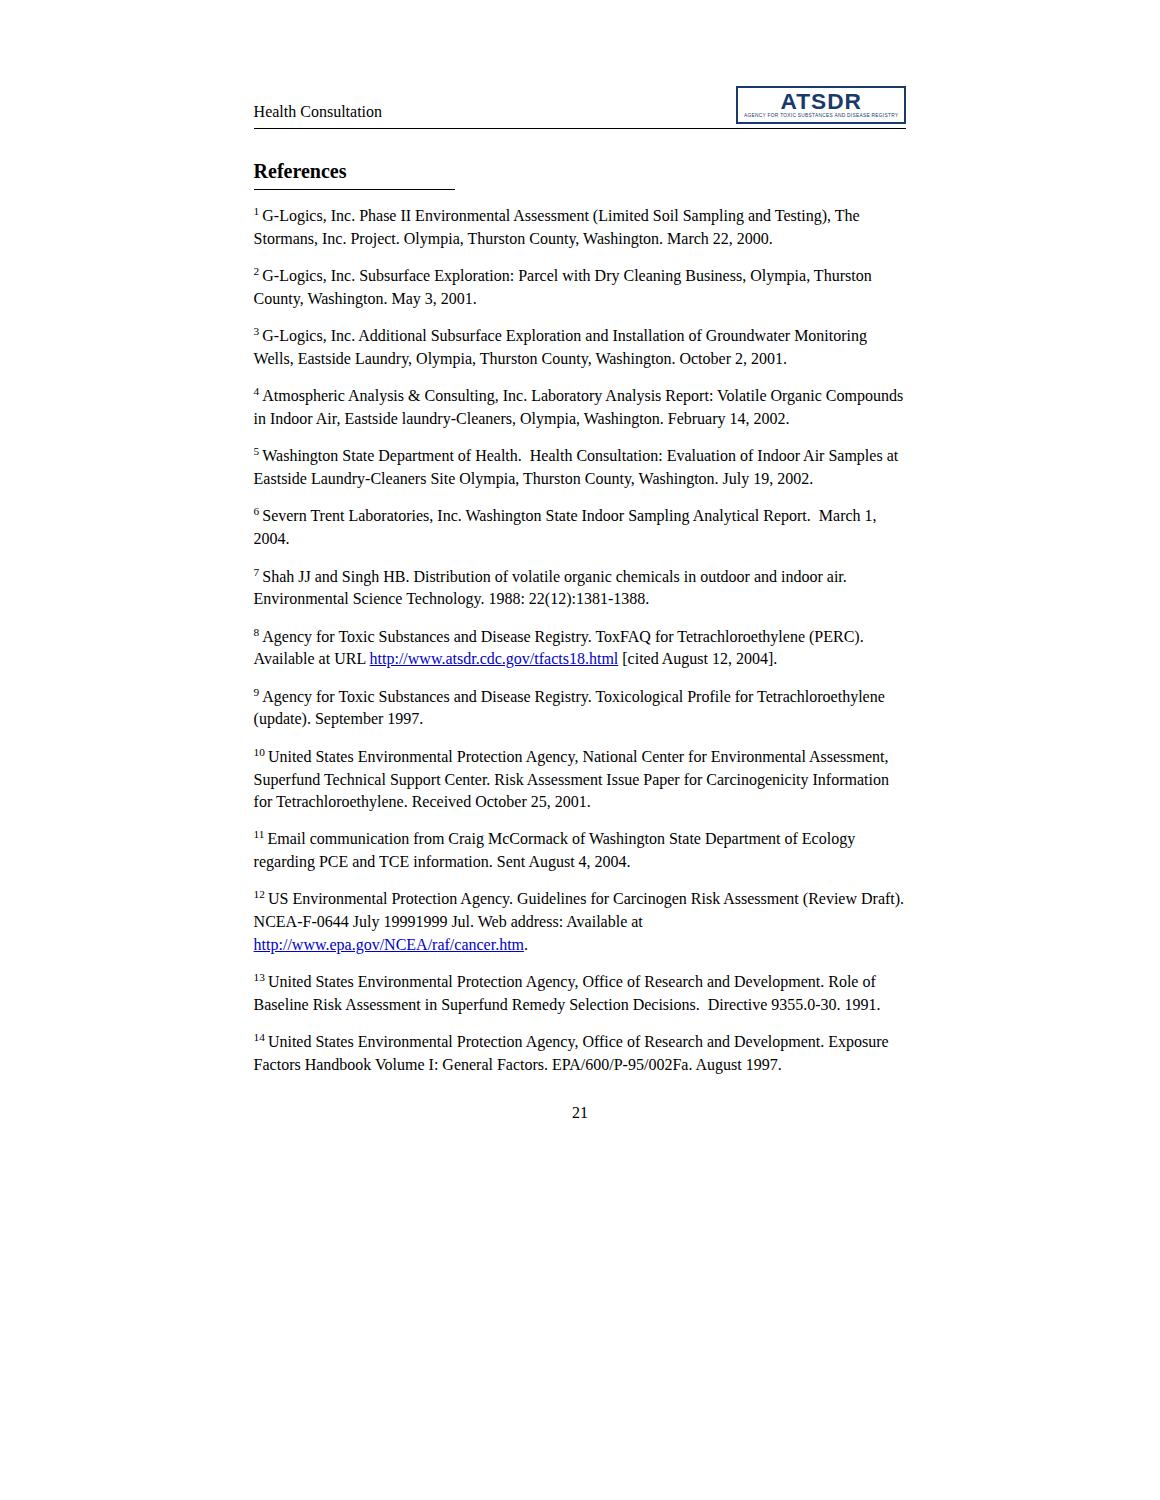Health Consultation
ATSDR AGENCY FOR TOXIC SUBSTANCES AND DISEASE REGISTRY
References
G-Logics, Inc. Phase II Environmental Assessment (Limited Soil Sampling and Testing), The Stormans, Inc. Project. Olympia, Thurston County, Washington. March 22, 2000.
G-Logics, Inc. Subsurface Exploration: Parcel with Dry Cleaning Business, Olympia, Thurston County, Washington. May 3, 2001.
G-Logics, Inc. Additional Subsurface Exploration and Installation of Groundwater Monitoring Wells, Eastside Laundry, Olympia, Thurston County, Washington. October 2, 2001.
Atmospheric Analysis & Consulting, Inc. Laboratory Analysis Report: Volatile Organic Compounds in Indoor Air, Eastside laundry-Cleaners, Olympia, Washington. February 14, 2002.
Washington State Department of Health. Health Consultation: Evaluation of Indoor Air Samples at Eastside Laundry-Cleaners Site Olympia, Thurston County, Washington. July 19, 2002.
Severn Trent Laboratories, Inc. Washington State Indoor Sampling Analytical Report. March 1, 2004.
Shah JJ and Singh HB. Distribution of volatile organic chemicals in outdoor and indoor air. Environmental Science Technology. 1988: 22(12):1381-1388.
Agency for Toxic Substances and Disease Registry. ToxFAQ for Tetrachloroethylene (PERC). Available at URL http://www.atsdr.cdc.gov/tfacts18.html [cited August 12, 2004].
Agency for Toxic Substances and Disease Registry. Toxicological Profile for Tetrachloroethylene (update). September 1997.
United States Environmental Protection Agency, National Center for Environmental Assessment, Superfund Technical Support Center. Risk Assessment Issue Paper for Carcinogenicity Information for Tetrachloroethylene. Received October 25, 2001.
Email communication from Craig McCormack of Washington State Department of Ecology regarding PCE and TCE information. Sent August 4, 2004.
US Environmental Protection Agency. Guidelines for Carcinogen Risk Assessment (Review Draft). NCEA-F-0644 July 19991999 Jul. Web address: Available at http://www.epa.gov/NCEA/raf/cancer.htm.
United States Environmental Protection Agency, Office of Research and Development. Role of Baseline Risk Assessment in Superfund Remedy Selection Decisions. Directive 9355.0-30. 1991.
United States Environmental Protection Agency, Office of Research and Development. Exposure Factors Handbook Volume I: General Factors. EPA/600/P-95/002Fa. August 1997.
21